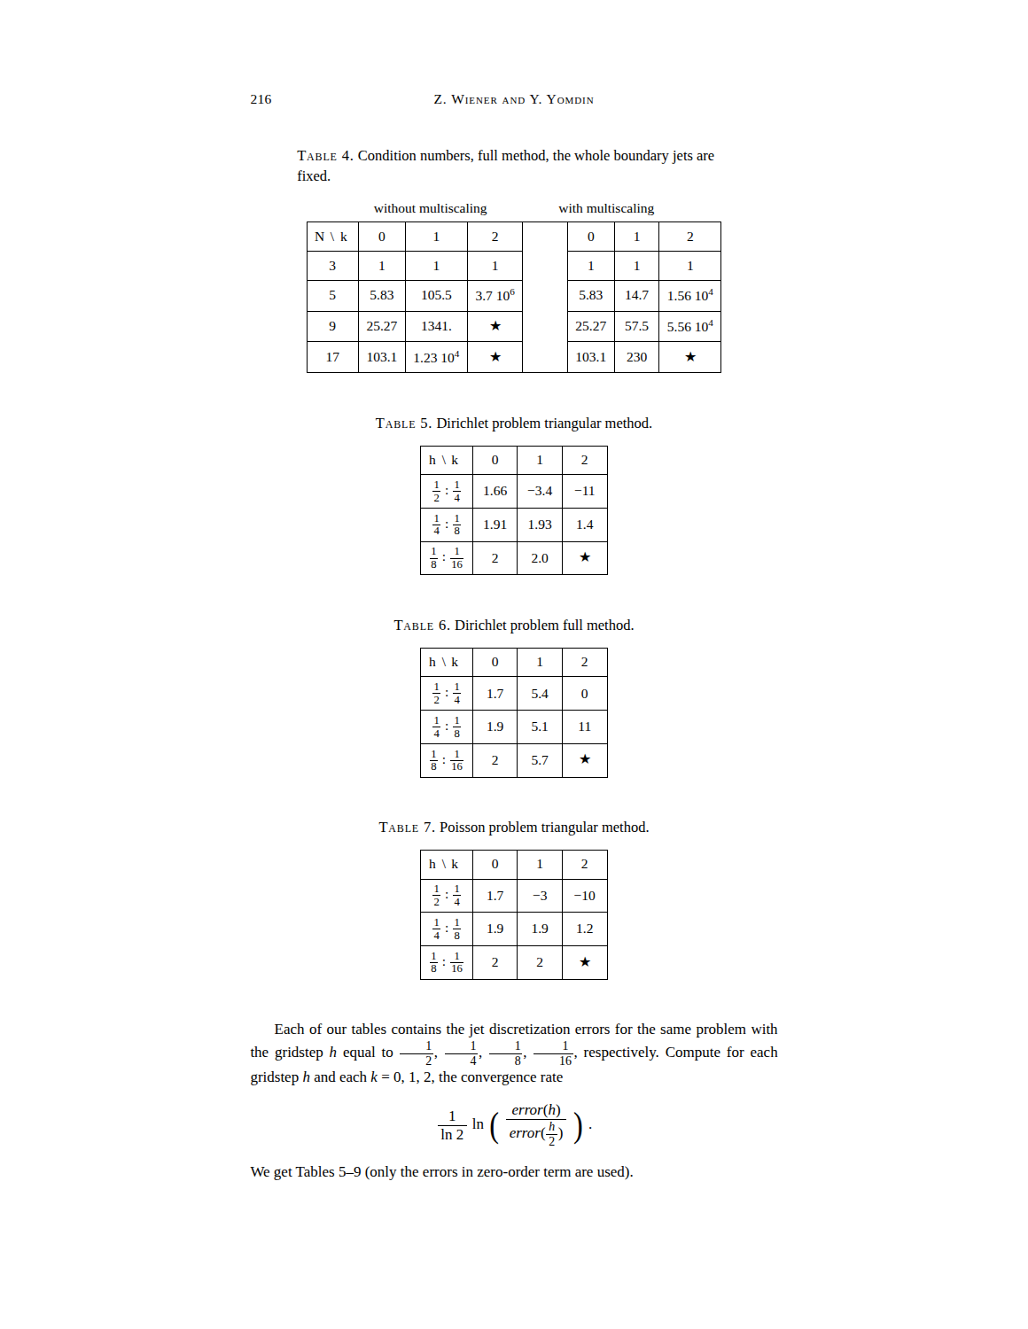216
Z. Wiener and Y. Yomdin
Table 4. Condition numbers, full method, the whole boundary jets are fixed.
without multiscaling with multiscaling
| N / k | 0 | 1 | 2 | | 0 | 1 | 2 |
| 3 | 1 | 1 | 1 | | 1 | 1 | 1 |
| 5 | 5.83 | 105.5 | 3.7 10 6 | | 5.83 | 14.7 | 1.56 10 4 |
| 9 | 25.27 | 1341. | ★ | | 25.27 | 57.5 | 5.56 10 4 |
| 17 | 103.1 | 1.23 10 4 | ★ | | 103.1 | 230 | ★ |
Table 5. Dirichlet problem triangular method.
| h / k | 0 | 1 | 2 |
| 1 2 : 1 4 | 1.66 | −3.4 | −11 |
| 1 4 : 1 8 | 1.91 | 1.93 | 1.4 |
| 1 8 : 1 16 | 2 | 2.0 | ★ |
Table 6. Dirichlet problem full method.
| h / k | 0 | 1 | 2 |
| 1 2 : 1 4 | 1.7 | 5.4 | 0 |
| 1 4 : 1 8 | 1.9 | 5.1 | 11 |
| 1 8 : 1 16 | 2 | 5.7 | ★ |
Table 7. Poisson problem triangular method.
| h / k | 0 | 1 | 2 |
| 1 2 : 1 4 | 1.7 | −3 | −10 |
| 1 4 : 1 8 | 1.9 | 1.9 | 1.2 |
| 1 8 : 1 16 | 2 | 2 | ★ |
Each of our tables contains the jet discretization errors for the same problem with the gridstep h equal to 12, 14, 18, 116, respectively. Compute for each gridstep h and each k = 0, 1, 2, the convergence rate
1 ln 2 ln ( error(h) error(h 2) ) .
We get Tables 5–9 (only the errors in zero-order term are used).